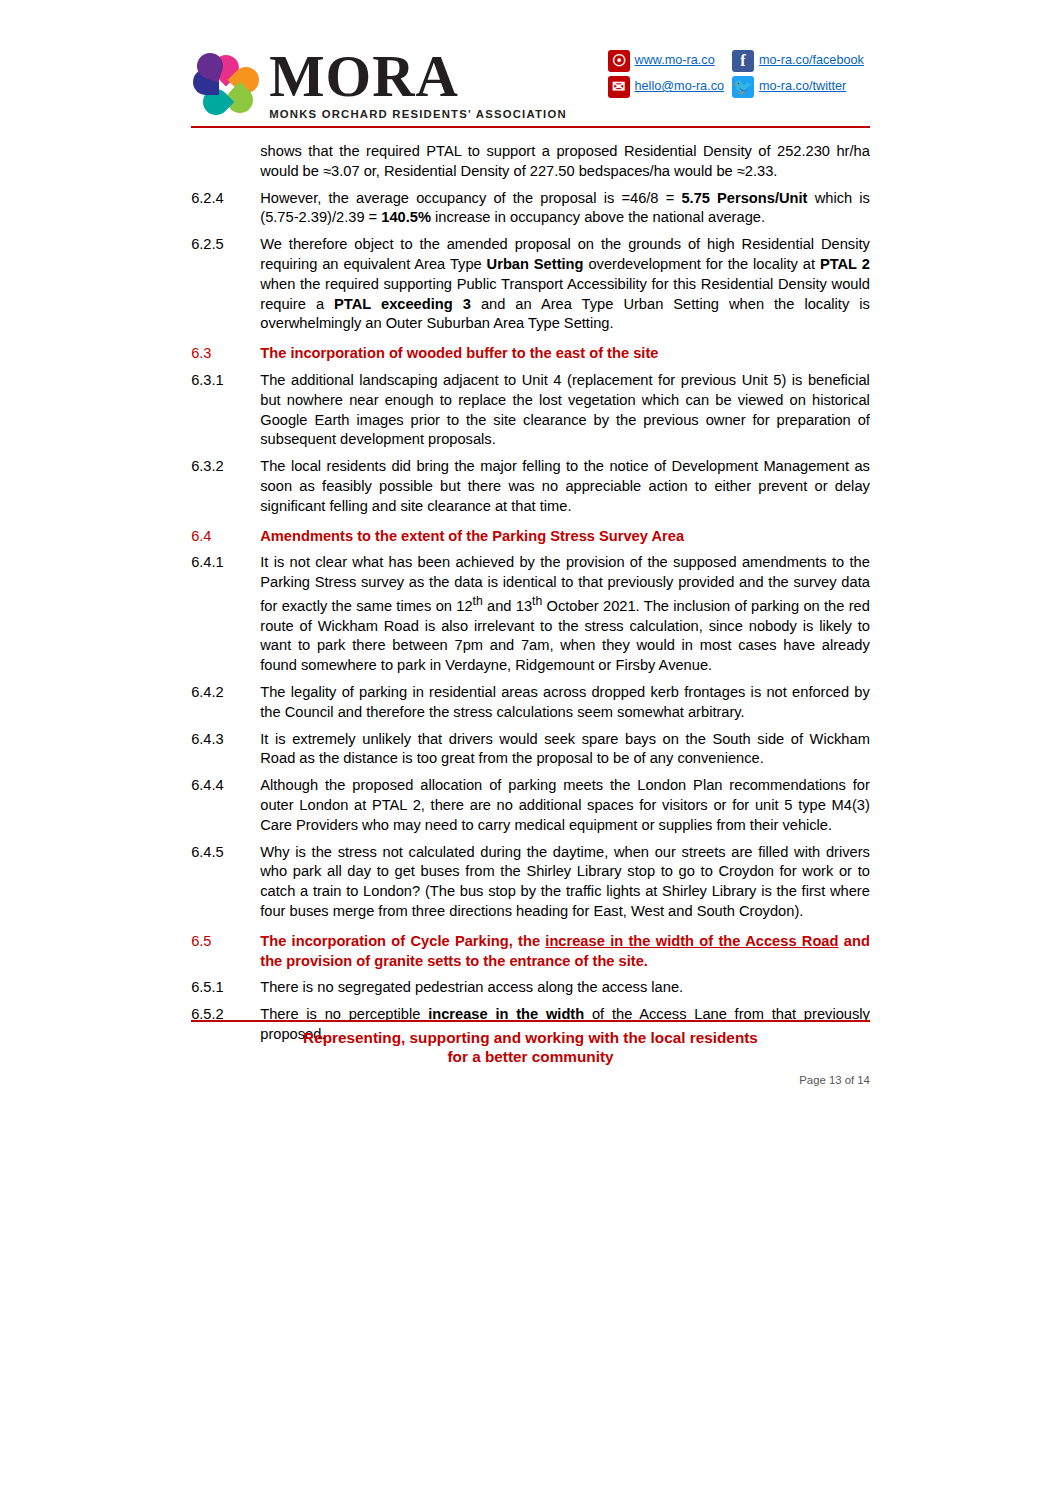MORA
MONKS ORCHARD RESIDENTS' ASSOCIATION
| ☉ www.mo-ra.co | f mo-ra.co/facebook |
| ✉ hello@mo-ra.co | 🐦 mo-ra.co/twitter |
shows that the required PTAL to support a proposed Residential Density of 252.230 hr/ha would be ≈3.07 or, Residential Density of 227.50 bedspaces/ha would be ≈2.33.
6.2.4
However, the average occupancy of the proposal is =46/8 = 5.75 Persons/Unit which is (5.75-2.39)/2.39 = 140.5% increase in occupancy above the national average.
6.2.5
We therefore object to the amended proposal on the grounds of high Residential Density requiring an equivalent Area Type Urban Setting overdevelopment for the locality at PTAL 2 when the required supporting Public Transport Accessibility for this Residential Density would require a PTAL exceeding 3 and an Area Type Urban Setting when the locality is overwhelmingly an Outer Suburban Area Type Setting.
6.3
The incorporation of wooded buffer to the east of the site
6.3.1
The additional landscaping adjacent to Unit 4 (replacement for previous Unit 5) is beneficial but nowhere near enough to replace the lost vegetation which can be viewed on historical Google Earth images prior to the site clearance by the previous owner for preparation of subsequent development proposals.
6.3.2
The local residents did bring the major felling to the notice of Development Management as soon as feasibly possible but there was no appreciable action to either prevent or delay significant felling and site clearance at that time.
6.4
Amendments to the extent of the Parking Stress Survey Area
6.4.1
It is not clear what has been achieved by the provision of the supposed amendments to the Parking Stress survey as the data is identical to that previously provided and the survey data for exactly the same times on 12th and 13th October 2021. The inclusion of parking on the red route of Wickham Road is also irrelevant to the stress calculation, since nobody is likely to want to park there between 7pm and 7am, when they would in most cases have already found somewhere to park in Verdayne, Ridgemount or Firsby Avenue.
6.4.2
The legality of parking in residential areas across dropped kerb frontages is not enforced by the Council and therefore the stress calculations seem somewhat arbitrary.
6.4.3
It is extremely unlikely that drivers would seek spare bays on the South side of Wickham Road as the distance is too great from the proposal to be of any convenience.
6.4.4
Although the proposed allocation of parking meets the London Plan recommendations for outer London at PTAL 2, there are no additional spaces for visitors or for unit 5 type M4(3) Care Providers who may need to carry medical equipment or supplies from their vehicle.
6.4.5
Why is the stress not calculated during the daytime, when our streets are filled with drivers who park all day to get buses from the Shirley Library stop to go to Croydon for work or to catch a train to London? (The bus stop by the traffic lights at Shirley Library is the first where four buses merge from three directions heading for East, West and South Croydon).
6.5
The incorporation of Cycle Parking, the increase in the width of the Access Road and the provision of granite setts to the entrance of the site.
6.5.1
There is no segregated pedestrian access along the access lane.
6.5.2
There is no perceptible increase in the width of the Access Lane from that previously proposed.
Representing, supporting and working with the local residents
for a better community
Page 13 of 14